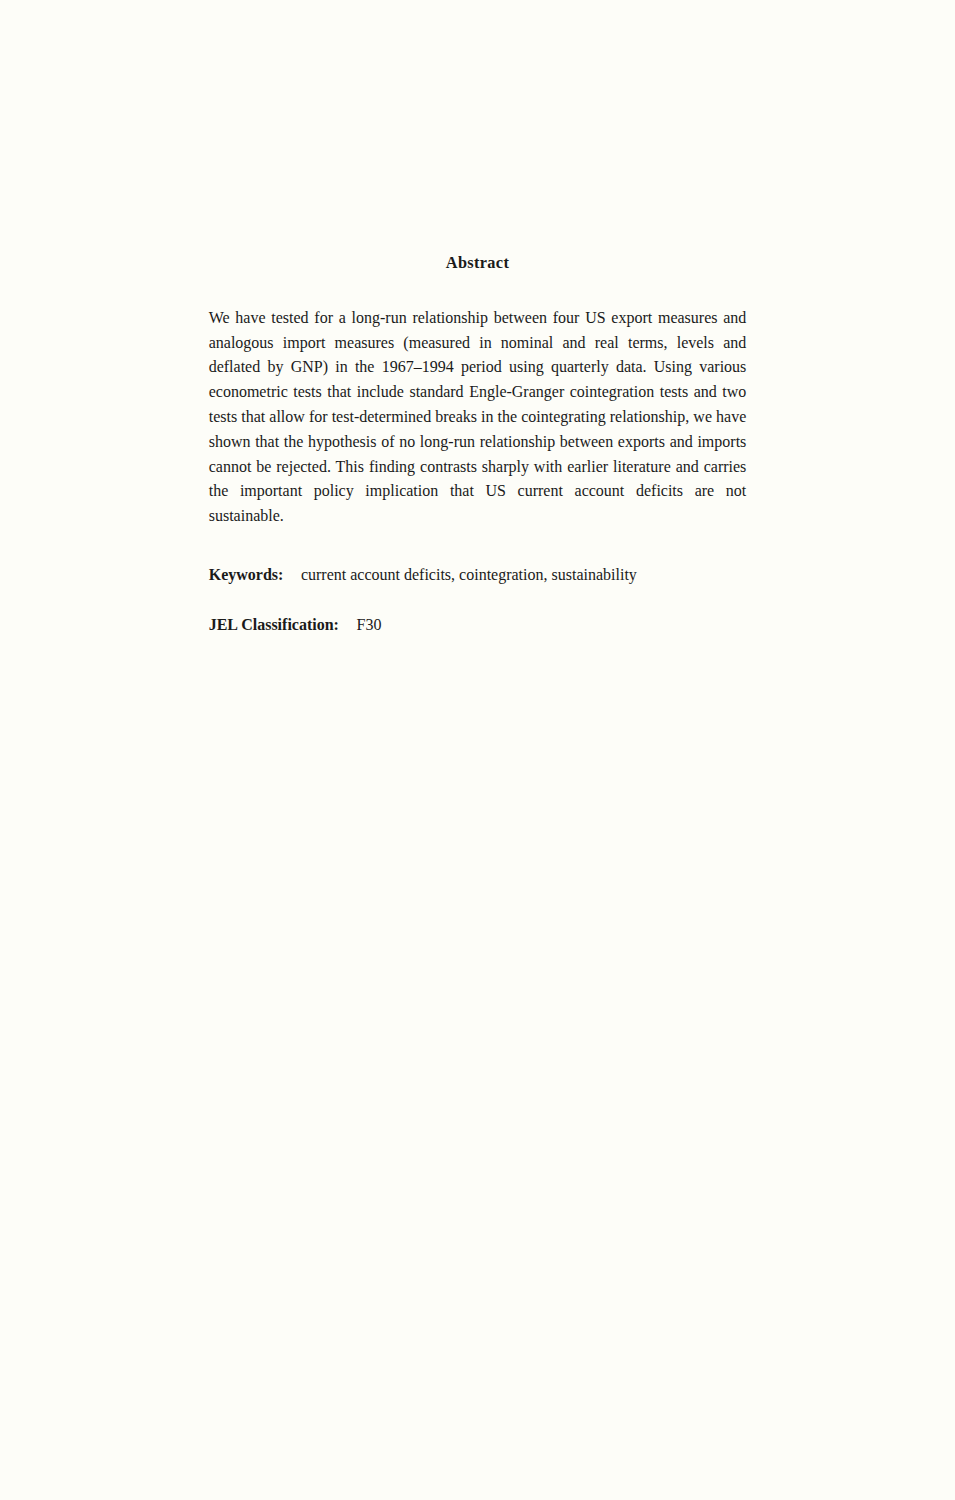Abstract
We have tested for a long-run relationship between four US export measures and analogous import measures (measured in nominal and real terms, levels and deflated by GNP) in the 1967–1994 period using quarterly data. Using various econometric tests that include standard Engle-Granger cointegration tests and two tests that allow for test-determined breaks in the cointegrating relationship, we have shown that the hypothesis of no long-run relationship between exports and imports cannot be rejected. This finding contrasts sharply with earlier literature and carries the important policy implication that US current account deficits are not sustainable.
Keywords: current account deficits, cointegration, sustainability
JEL Classification: F30